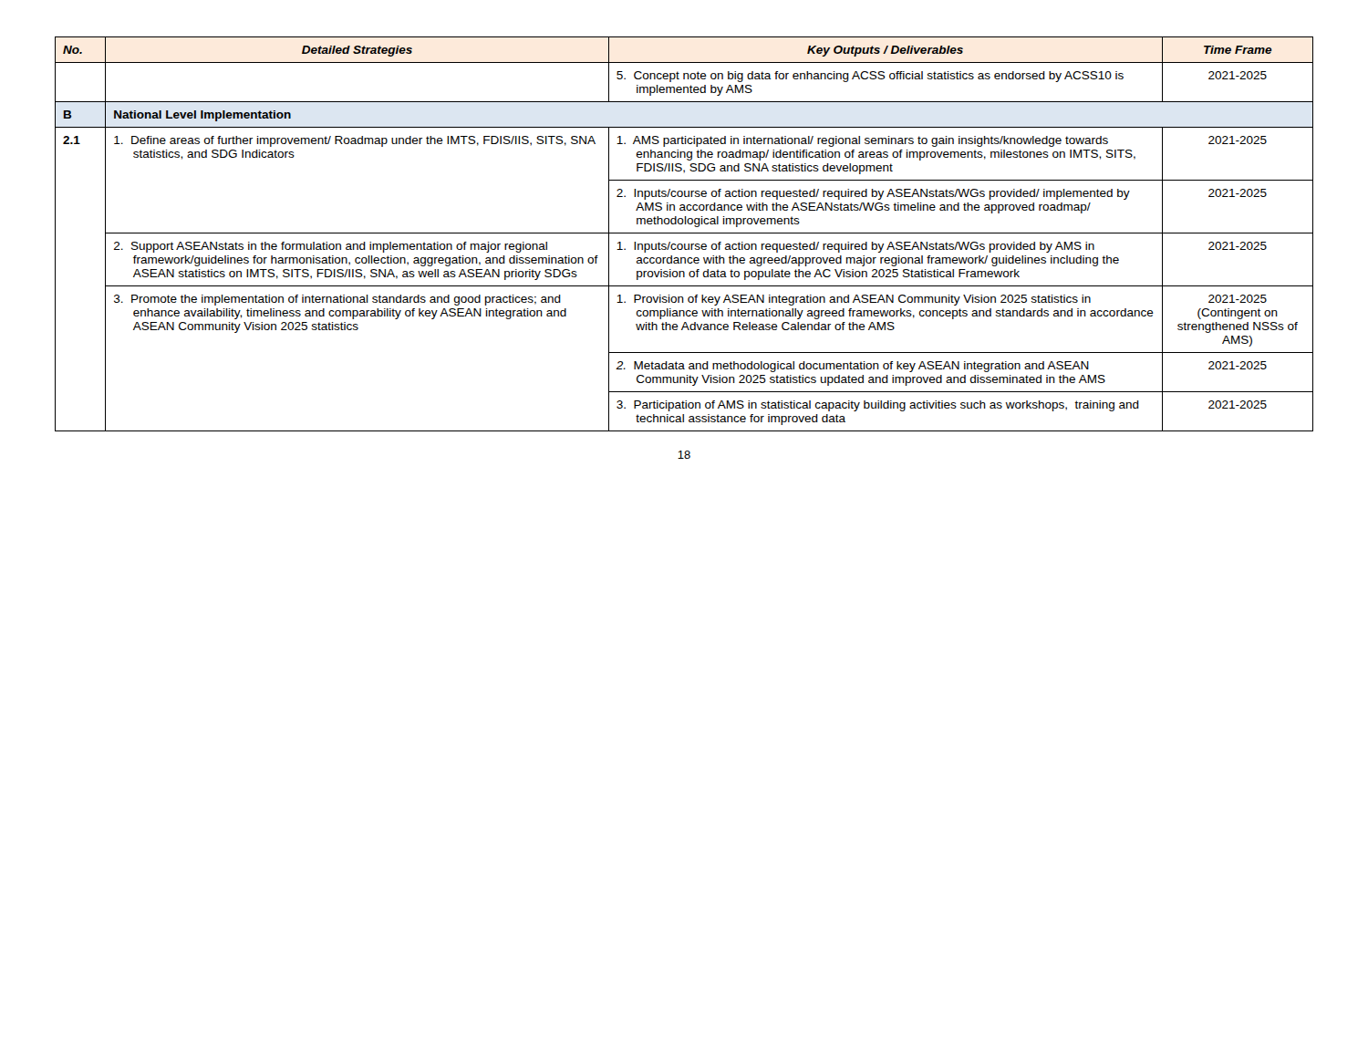| No. | Detailed Strategies | Key Outputs / Deliverables | Time Frame |
| --- | --- | --- | --- |
| | | 5. Concept note on big data for enhancing ACSS official statistics as endorsed by ACSS10 is implemented by AMS | 2021-2025 |
| B | National Level Implementation |
| 2.1 | 1. Define areas of further improvement/ Roadmap under the IMTS, FDIS/IIS, SITS, SNA statistics, and SDG Indicators | 1. AMS participated in international/ regional seminars to gain insights/knowledge towards enhancing the roadmap/ identification of areas of improvements, milestones on IMTS, SITS, FDIS/IIS, SDG and SNA statistics development | 2021-2025 |
| 2. Inputs/course of action requested/ required by ASEANstats/WGs provided/ implemented by AMS in accordance with the ASEANstats/WGs timeline and the approved roadmap/ methodological improvements | 2021-2025 |
| 2. Support ASEANstats in the formulation and implementation of major regional framework/guidelines for harmonisation, collection, aggregation, and dissemination of ASEAN statistics on IMTS, SITS, FDIS/IIS, SNA, as well as ASEAN priority SDGs | 1. Inputs/course of action requested/ required by ASEANstats/WGs provided by AMS in accordance with the agreed/approved major regional framework/ guidelines including the provision of data to populate the AC Vision 2025 Statistical Framework | 2021-2025 |
| 3. Promote the implementation of international standards and good practices; and enhance availability, timeliness and comparability of key ASEAN integration and ASEAN Community Vision 2025 statistics | 1. Provision of key ASEAN integration and ASEAN Community Vision 2025 statistics in compliance with internationally agreed frameworks, concepts and standards and in accordance with the Advance Release Calendar of the AMS | 2021-2025 (Contingent on strengthened NSSs of AMS) |
| 2. Metadata and methodological documentation of key ASEAN integration and ASEAN Community Vision 2025 statistics updated and improved and disseminated in the AMS | 2021-2025 |
| 3. Participation of AMS in statistical capacity building activities such as workshops, training and technical assistance for improved data | 2021-2025 |
18